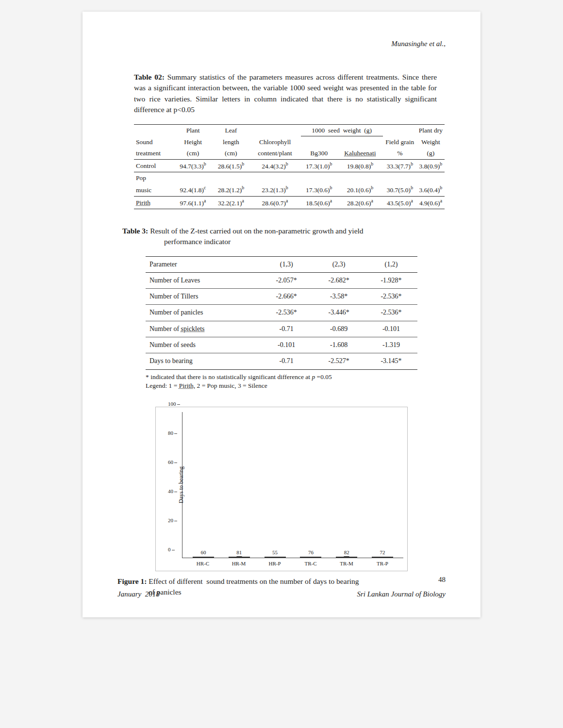Munasinghe et al.,
Table 02: Summary statistics of the parameters measures across different treatments. Since there was a significant interaction between, the variable 1000 seed weight was presented in the table for two rice varieties. Similar letters in column indicated that there is no statistically significant difference at p<0.05
| | Plant | Leaf | | 1000 seed weight (g) | | Plant dry |
| Sound | Height | length | Chlorophyll | | | Field grain | Weight |
| treatment | (cm) | (cm) | content/plant | Bg300 | Kaluheenati | % | (g) |
| Control | 94.7(3.3) b | 28.6(1.5) b | 24.4(3.2) b | 17.3(1.0) b | 19.8(0.8) b | 33.3(7.7) b | 3.8(0.9) b |
| Pop | | | | | | | |
| music | 92.4(1.8) c | 28.2(1.2) b | 23.2(1.3) b | 17.3(0.6) b | 20.1(0.6) b | 30.7(5.0) b | 3.6(0.4) b |
| Pirith | 97.6(1.1) a | 32.2(2.1) a | 28.6(0.7) a | 18.5(0.6) a | 28.2(0.6) a | 43.5(5.0) a | 4.9(0.6) a |
Table 3: Result of the Z-test carried out on the non-parametric growth and yield performance indicator
| Parameter | (1,3) | (2,3) | (1,2) |
| --- | --- | --- | --- |
| Number of Leaves | -2.057* | -2.682* | -1.928* |
| Number of Tillers | -2.666* | -3.58* | -2.536* |
| Number of panicles | -2.536* | -3.446* | -2.536* |
| Number of spicklets | -0.71 | -0.689 | -0.101 |
| Number of seeds | -0.101 | -1.608 | -1.319 |
| Days to bearing | -0.71 | -2.527* | -3.145* |
* indicated that there is no statistically significant difference at p =0.05
Legend: 1 = Pirith, 2 = Pop music, 3 = Silence
Days to bearing 100 80 60 40 20 0
60
81
55
76
82
72
HR-C HR-M HR-P TR-C TR-M TR-P
Figure 1: Effect of different sound treatments on the number of days to bearing of panicles
48
January 2018 Sri Lankan Journal of Biology